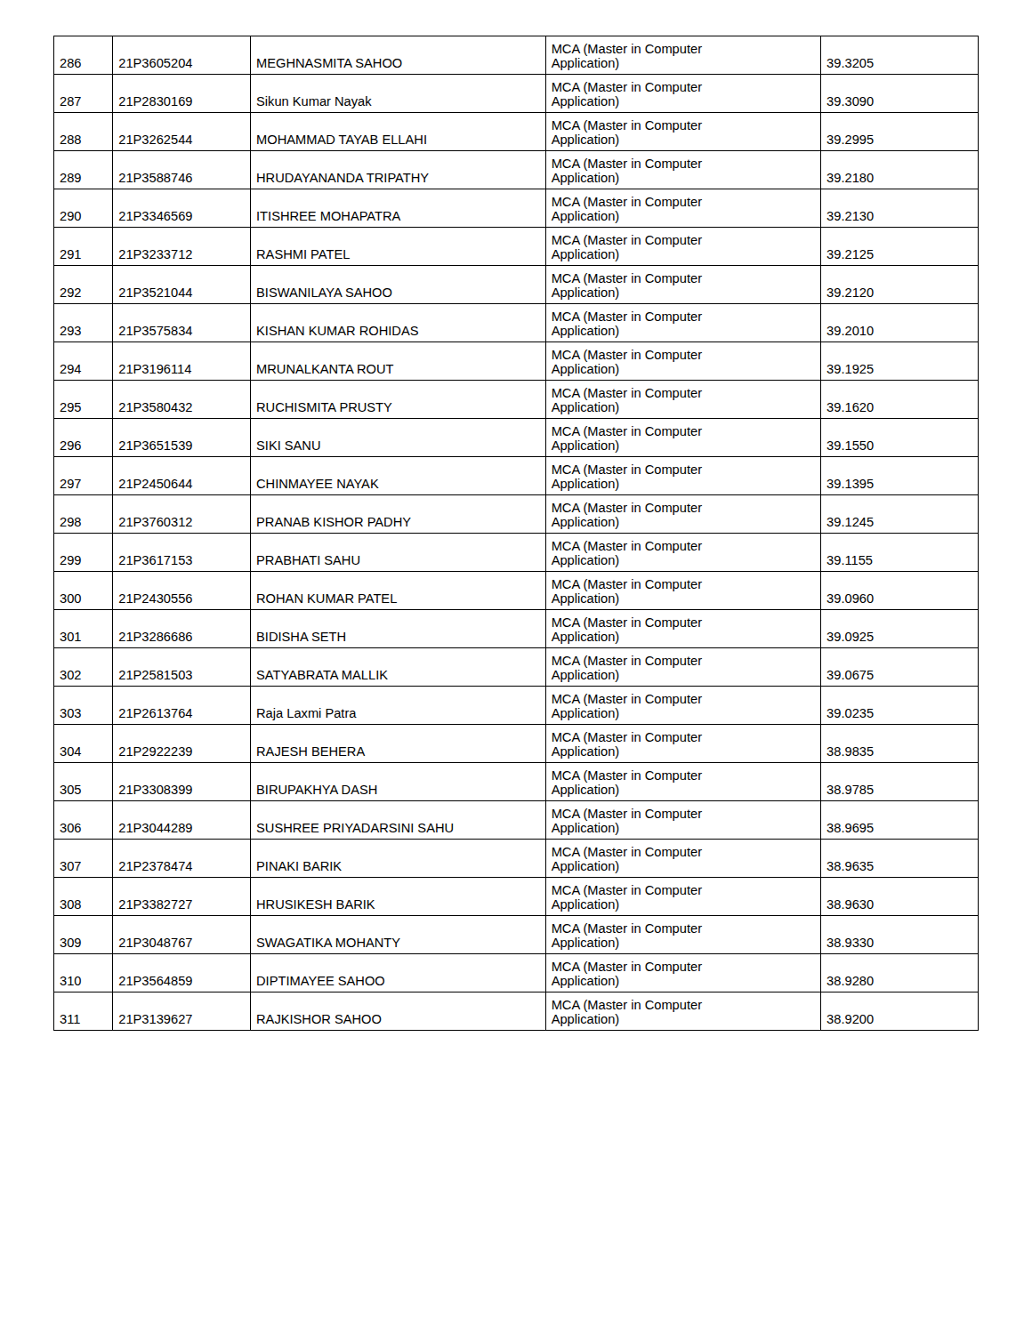| 286 | 21P3605204 | MEGHNASMITA SAHOO | MCA (Master in Computer Application) | 39.3205 |
| 287 | 21P2830169 | Sikun Kumar Nayak | MCA (Master in Computer Application) | 39.3090 |
| 288 | 21P3262544 | MOHAMMAD TAYAB ELLAHI | MCA (Master in Computer Application) | 39.2995 |
| 289 | 21P3588746 | HRUDAYANANDA TRIPATHY | MCA (Master in Computer Application) | 39.2180 |
| 290 | 21P3346569 | ITISHREE MOHAPATRA | MCA (Master in Computer Application) | 39.2130 |
| 291 | 21P3233712 | RASHMI PATEL | MCA (Master in Computer Application) | 39.2125 |
| 292 | 21P3521044 | BISWANILAYA SAHOO | MCA (Master in Computer Application) | 39.2120 |
| 293 | 21P3575834 | KISHAN KUMAR ROHIDAS | MCA (Master in Computer Application) | 39.2010 |
| 294 | 21P3196114 | MRUNALKANTA ROUT | MCA (Master in Computer Application) | 39.1925 |
| 295 | 21P3580432 | RUCHISMITA PRUSTY | MCA (Master in Computer Application) | 39.1620 |
| 296 | 21P3651539 | SIKI SANU | MCA (Master in Computer Application) | 39.1550 |
| 297 | 21P2450644 | CHINMAYEE NAYAK | MCA (Master in Computer Application) | 39.1395 |
| 298 | 21P3760312 | PRANAB KISHOR PADHY | MCA (Master in Computer Application) | 39.1245 |
| 299 | 21P3617153 | PRABHATI SAHU | MCA (Master in Computer Application) | 39.1155 |
| 300 | 21P2430556 | ROHAN KUMAR PATEL | MCA (Master in Computer Application) | 39.0960 |
| 301 | 21P3286686 | BIDISHA SETH | MCA (Master in Computer Application) | 39.0925 |
| 302 | 21P2581503 | SATYABRATA MALLIK | MCA (Master in Computer Application) | 39.0675 |
| 303 | 21P2613764 | Raja Laxmi Patra | MCA (Master in Computer Application) | 39.0235 |
| 304 | 21P2922239 | RAJESH BEHERA | MCA (Master in Computer Application) | 38.9835 |
| 305 | 21P3308399 | BIRUPAKHYA DASH | MCA (Master in Computer Application) | 38.9785 |
| 306 | 21P3044289 | SUSHREE PRIYADARSINI SAHU | MCA (Master in Computer Application) | 38.9695 |
| 307 | 21P2378474 | PINAKI BARIK | MCA (Master in Computer Application) | 38.9635 |
| 308 | 21P3382727 | HRUSIKESH BARIK | MCA (Master in Computer Application) | 38.9630 |
| 309 | 21P3048767 | SWAGATIKA MOHANTY | MCA (Master in Computer Application) | 38.9330 |
| 310 | 21P3564859 | DIPTIMAYEE SAHOO | MCA (Master in Computer Application) | 38.9280 |
| 311 | 21P3139627 | RAJKISHOR SAHOO | MCA (Master in Computer Application) | 38.9200 |